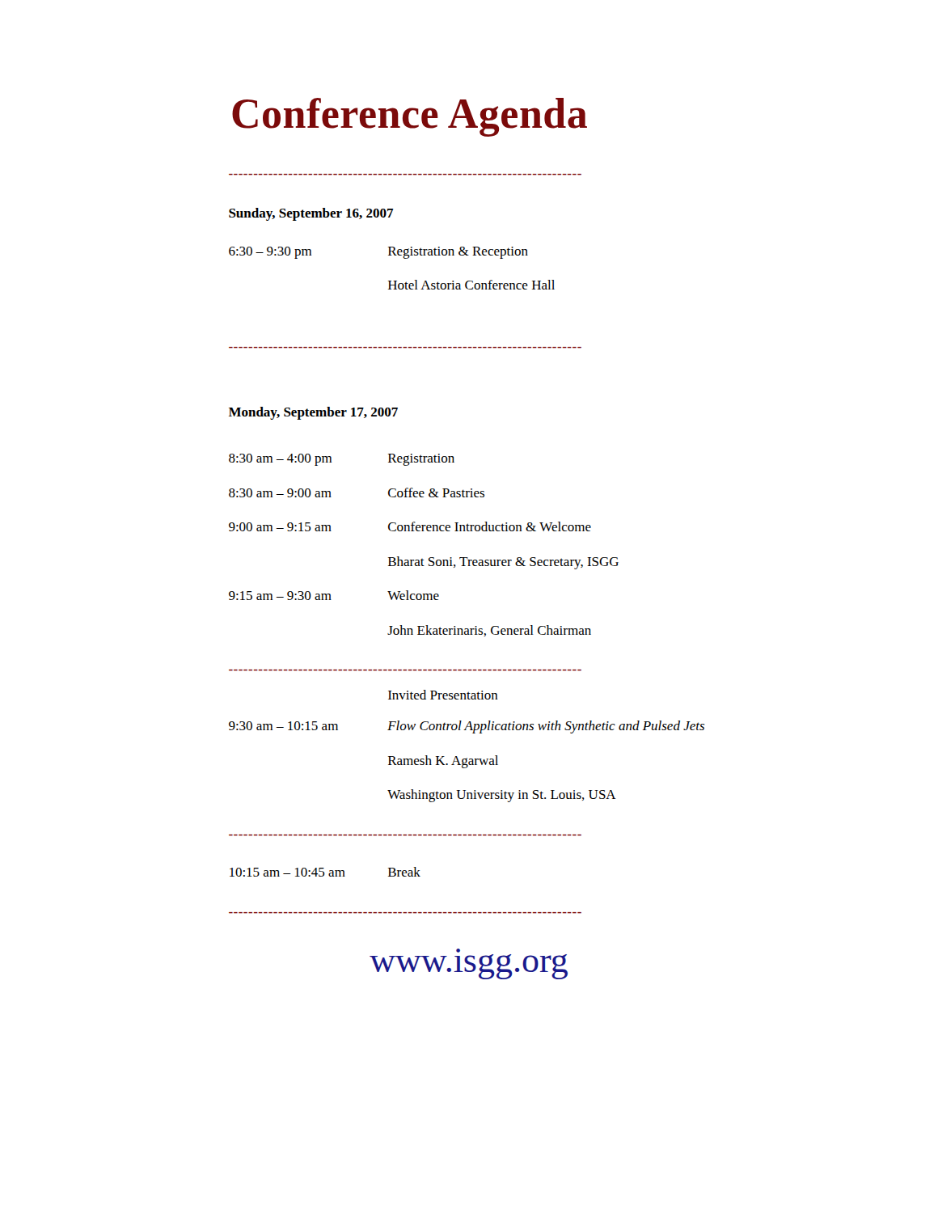Conference Agenda
-----------------------------------------------------------------------
Sunday, September 16, 2007
| 6:30 – 9:30 pm | Registration & Reception |
| | Hotel Astoria Conference Hall |
-----------------------------------------------------------------------
Monday, September 17, 2007
| 8:30 am – 4:00 pm | Registration |
| 8:30 am – 9:00 am | Coffee & Pastries |
| 9:00 am – 9:15 am | Conference Introduction & Welcome |
| | Bharat Soni, Treasurer & Secretary, ISGG |
| 9:15 am – 9:30 am | Welcome |
| | John Ekaterinaris, General Chairman |
-----------------------------------------------------------------------
Invited Presentation
| 9:30 am – 10:15 am | Flow Control Applications with Synthetic and Pulsed Jets |
| | Ramesh K. Agarwal |
| | Washington University in St. Louis, USA |
-----------------------------------------------------------------------
| 10:15 am – 10:45 am | Break |
-----------------------------------------------------------------------
www.isgg.org